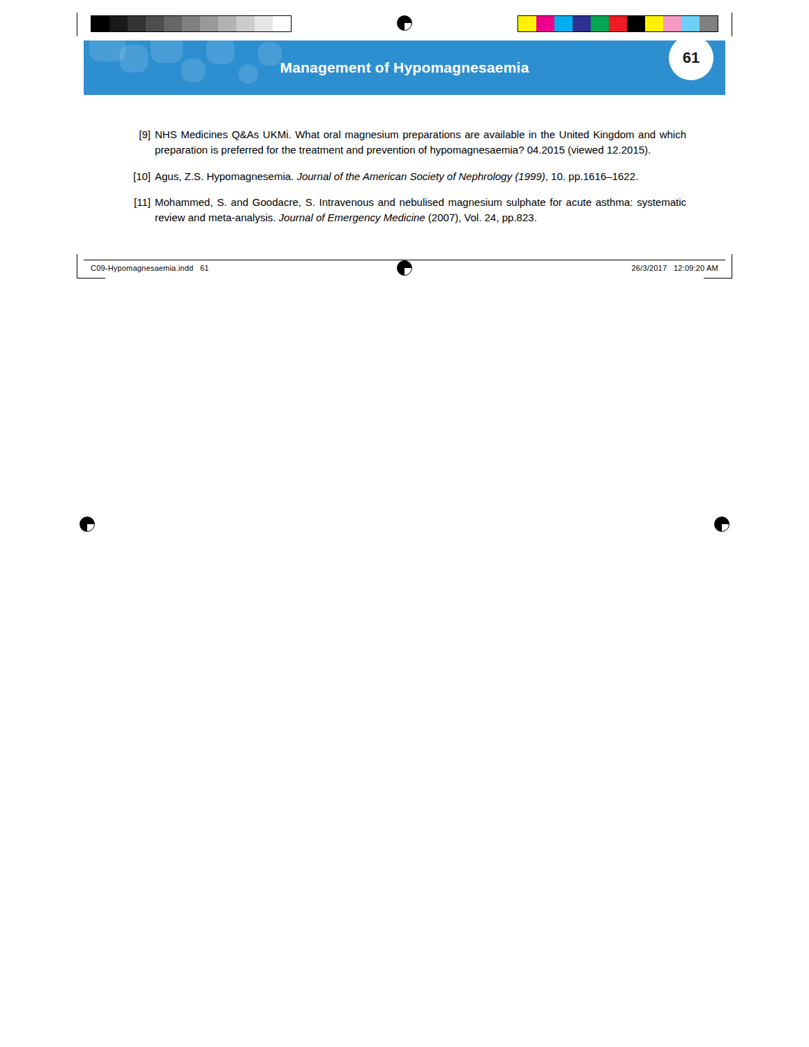Management of Hypomagnesaemia
61
[9] NHS Medicines Q&As UKMi. What oral magnesium preparations are available in the United Kingdom and which preparation is preferred for the treatment and prevention of hypomagnesaemia? 04.2015 (viewed 12.2015).
[10] Agus, Z.S. Hypomagnesemia. Journal of the American Society of Nephrology (1999), 10. pp.1616–1622.
[11] Mohammed, S. and Goodacre, S. Intravenous and nebulised magnesium sulphate for acute asthma: systematic review and meta-analysis. Journal of Emergency Medicine (2007), Vol. 24, pp.823.
C09-Hypomagnesaemia.indd 61
26/3/2017 12:09:20 AM